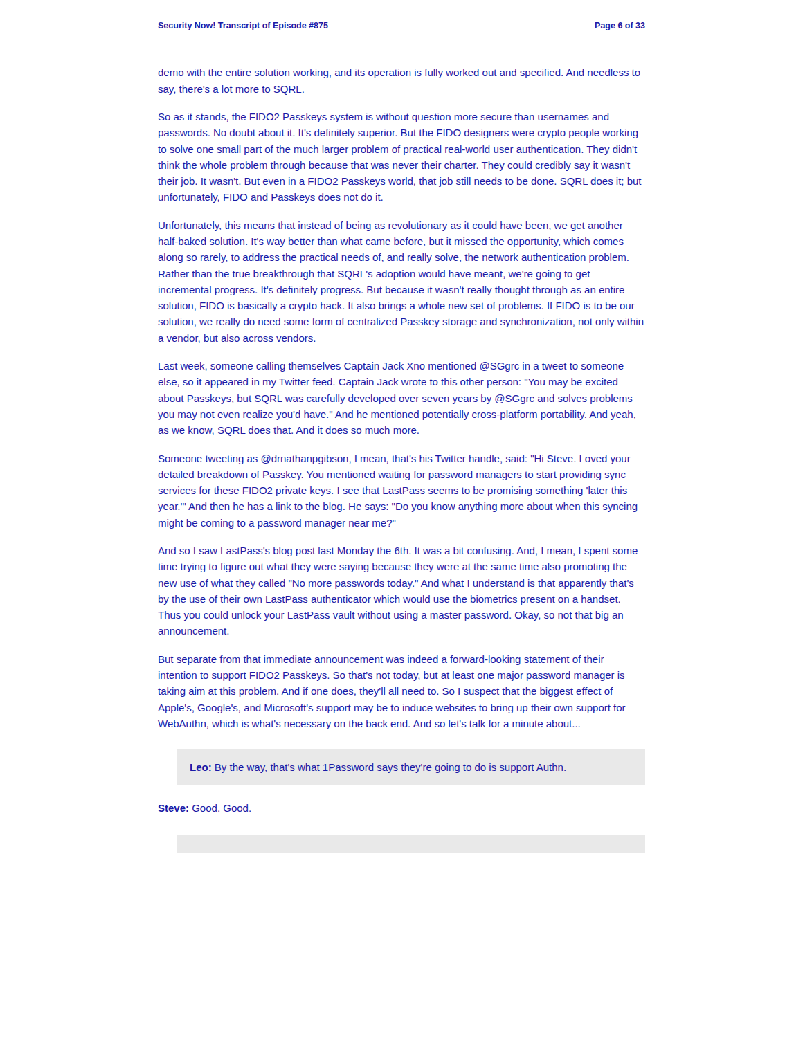Security Now! Transcript of Episode #875 Page 6 of 33
demo with the entire solution working, and its operation is fully worked out and specified. And needless to say, there's a lot more to SQRL.
So as it stands, the FIDO2 Passkeys system is without question more secure than usernames and passwords. No doubt about it. It's definitely superior. But the FIDO designers were crypto people working to solve one small part of the much larger problem of practical real-world user authentication. They didn't think the whole problem through because that was never their charter. They could credibly say it wasn't their job. It wasn't. But even in a FIDO2 Passkeys world, that job still needs to be done. SQRL does it; but unfortunately, FIDO and Passkeys does not do it.
Unfortunately, this means that instead of being as revolutionary as it could have been, we get another half-baked solution. It's way better than what came before, but it missed the opportunity, which comes along so rarely, to address the practical needs of, and really solve, the network authentication problem. Rather than the true breakthrough that SQRL's adoption would have meant, we're going to get incremental progress. It's definitely progress. But because it wasn't really thought through as an entire solution, FIDO is basically a crypto hack. It also brings a whole new set of problems. If FIDO is to be our solution, we really do need some form of centralized Passkey storage and synchronization, not only within a vendor, but also across vendors.
Last week, someone calling themselves Captain Jack Xno mentioned @SGgrc in a tweet to someone else, so it appeared in my Twitter feed. Captain Jack wrote to this other person: "You may be excited about Passkeys, but SQRL was carefully developed over seven years by @SGgrc and solves problems you may not even realize you'd have." And he mentioned potentially cross-platform portability. And yeah, as we know, SQRL does that. And it does so much more.
Someone tweeting as @drnathanpgibson, I mean, that's his Twitter handle, said: "Hi Steve. Loved your detailed breakdown of Passkey. You mentioned waiting for password managers to start providing sync services for these FIDO2 private keys. I see that LastPass seems to be promising something 'later this year.'" And then he has a link to the blog. He says: "Do you know anything more about when this syncing might be coming to a password manager near me?"
And so I saw LastPass's blog post last Monday the 6th. It was a bit confusing. And, I mean, I spent some time trying to figure out what they were saying because they were at the same time also promoting the new use of what they called "No more passwords today." And what I understand is that apparently that's by the use of their own LastPass authenticator which would use the biometrics present on a handset. Thus you could unlock your LastPass vault without using a master password. Okay, so not that big an announcement.
But separate from that immediate announcement was indeed a forward-looking statement of their intention to support FIDO2 Passkeys. So that's not today, but at least one major password manager is taking aim at this problem. And if one does, they'll all need to. So I suspect that the biggest effect of Apple's, Google's, and Microsoft's support may be to induce websites to bring up their own support for WebAuthn, which is what's necessary on the back end. And so let's talk for a minute about...
Leo: By the way, that's what 1Password says they're going to do is support Authn.
Steve: Good. Good.